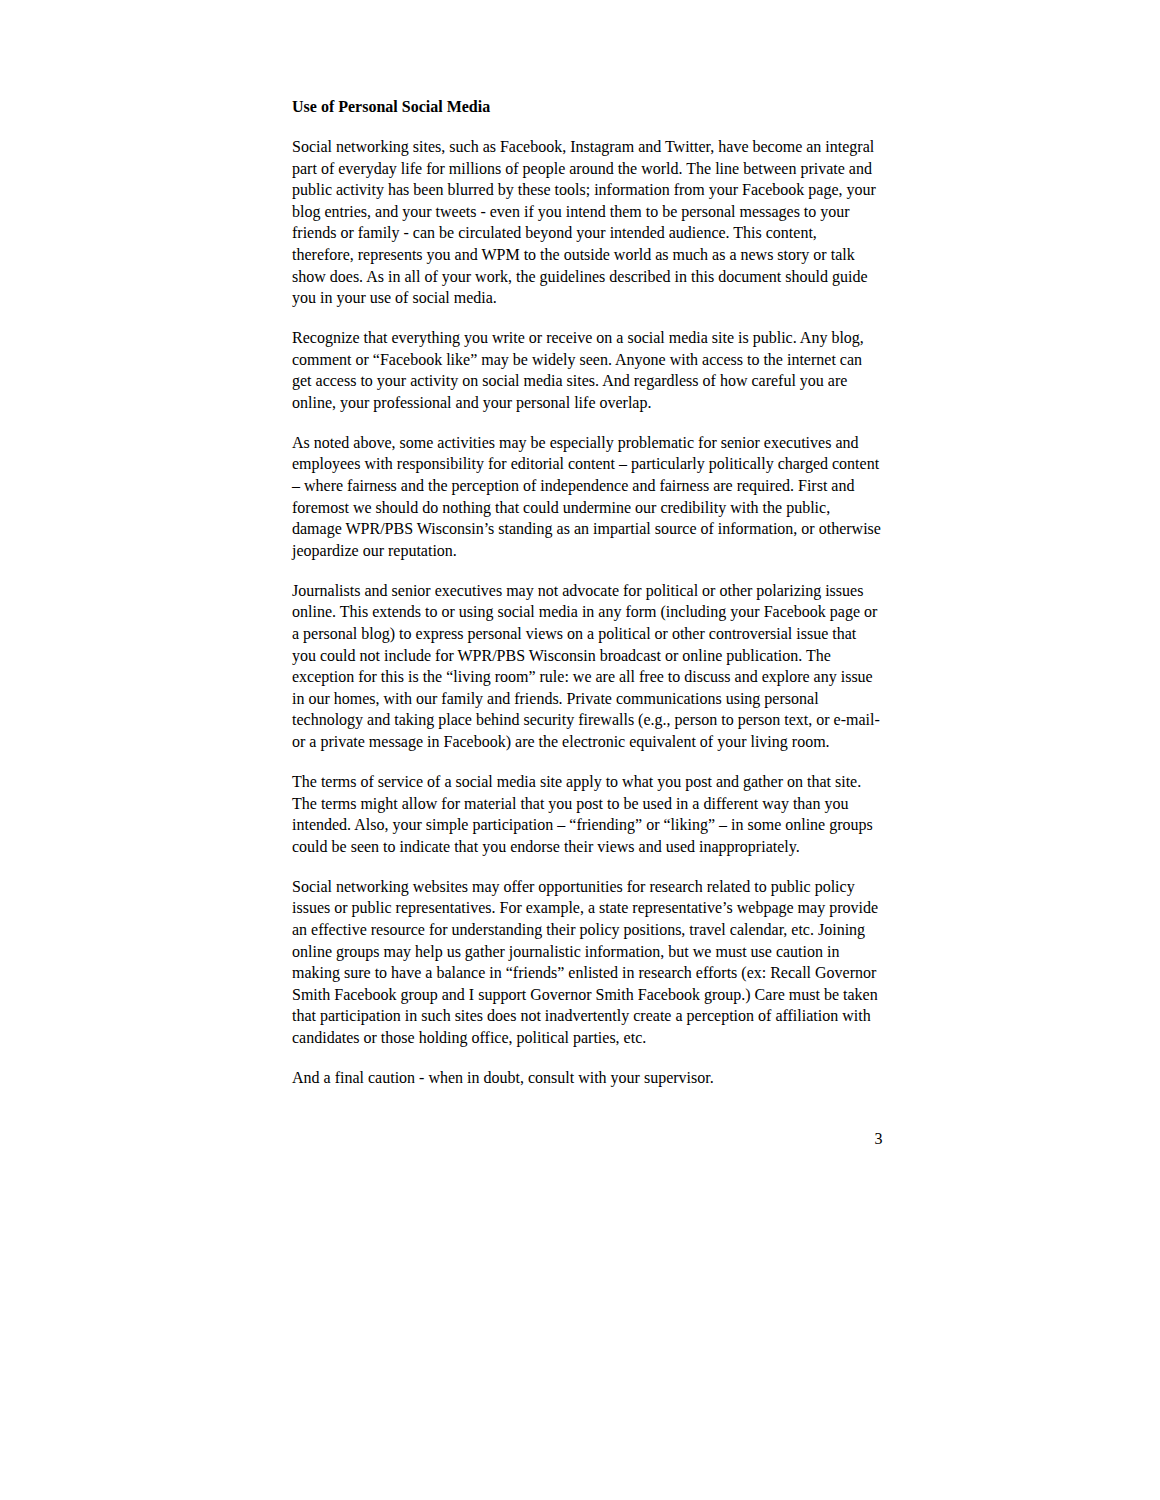Use of Personal Social Media
Social networking sites, such as Facebook, Instagram and Twitter, have become an integral part of everyday life for millions of people around the world. The line between private and public activity has been blurred by these tools; information from your Facebook page, your blog entries, and your tweets - even if you intend them to be personal messages to your friends or family - can be circulated beyond your intended audience. This content, therefore, represents you and WPM to the outside world as much as a news story or talk show does. As in all of your work, the guidelines described in this document should guide you in your use of social media.
Recognize that everything you write or receive on a social media site is public. Any blog, comment or “Facebook like” may be widely seen. Anyone with access to the internet can get access to your activity on social media sites. And regardless of how careful you are online, your professional and your personal life overlap.
As noted above, some activities may be especially problematic for senior executives and employees with responsibility for editorial content – particularly politically charged content – where fairness and the perception of independence and fairness are required. First and foremost we should do nothing that could undermine our credibility with the public, damage WPR/PBS Wisconsin’s standing as an impartial source of information, or otherwise jeopardize our reputation.
Journalists and senior executives may not advocate for political or other polarizing issues online. This extends to or using social media in any form (including your Facebook page or a personal blog) to express personal views on a political or other controversial issue that you could not include for WPR/PBS Wisconsin broadcast or online publication. The exception for this is the “living room” rule: we are all free to discuss and explore any issue in our homes, with our family and friends. Private communications using personal technology and taking place behind security firewalls (e.g., person to person text, or e-mail-or a private message in Facebook) are the electronic equivalent of your living room.
The terms of service of a social media site apply to what you post and gather on that site. The terms might allow for material that you post to be used in a different way than you intended. Also, your simple participation – “friending” or “liking” – in some online groups could be seen to indicate that you endorse their views and used inappropriately.
Social networking websites may offer opportunities for research related to public policy issues or public representatives. For example, a state representative’s webpage may provide an effective resource for understanding their policy positions, travel calendar, etc. Joining online groups may help us gather journalistic information, but we must use caution in making sure to have a balance in “friends” enlisted in research efforts (ex: Recall Governor Smith Facebook group and I support Governor Smith Facebook group.) Care must be taken that participation in such sites does not inadvertently create a perception of affiliation with candidates or those holding office, political parties, etc.
And a final caution - when in doubt, consult with your supervisor.
3